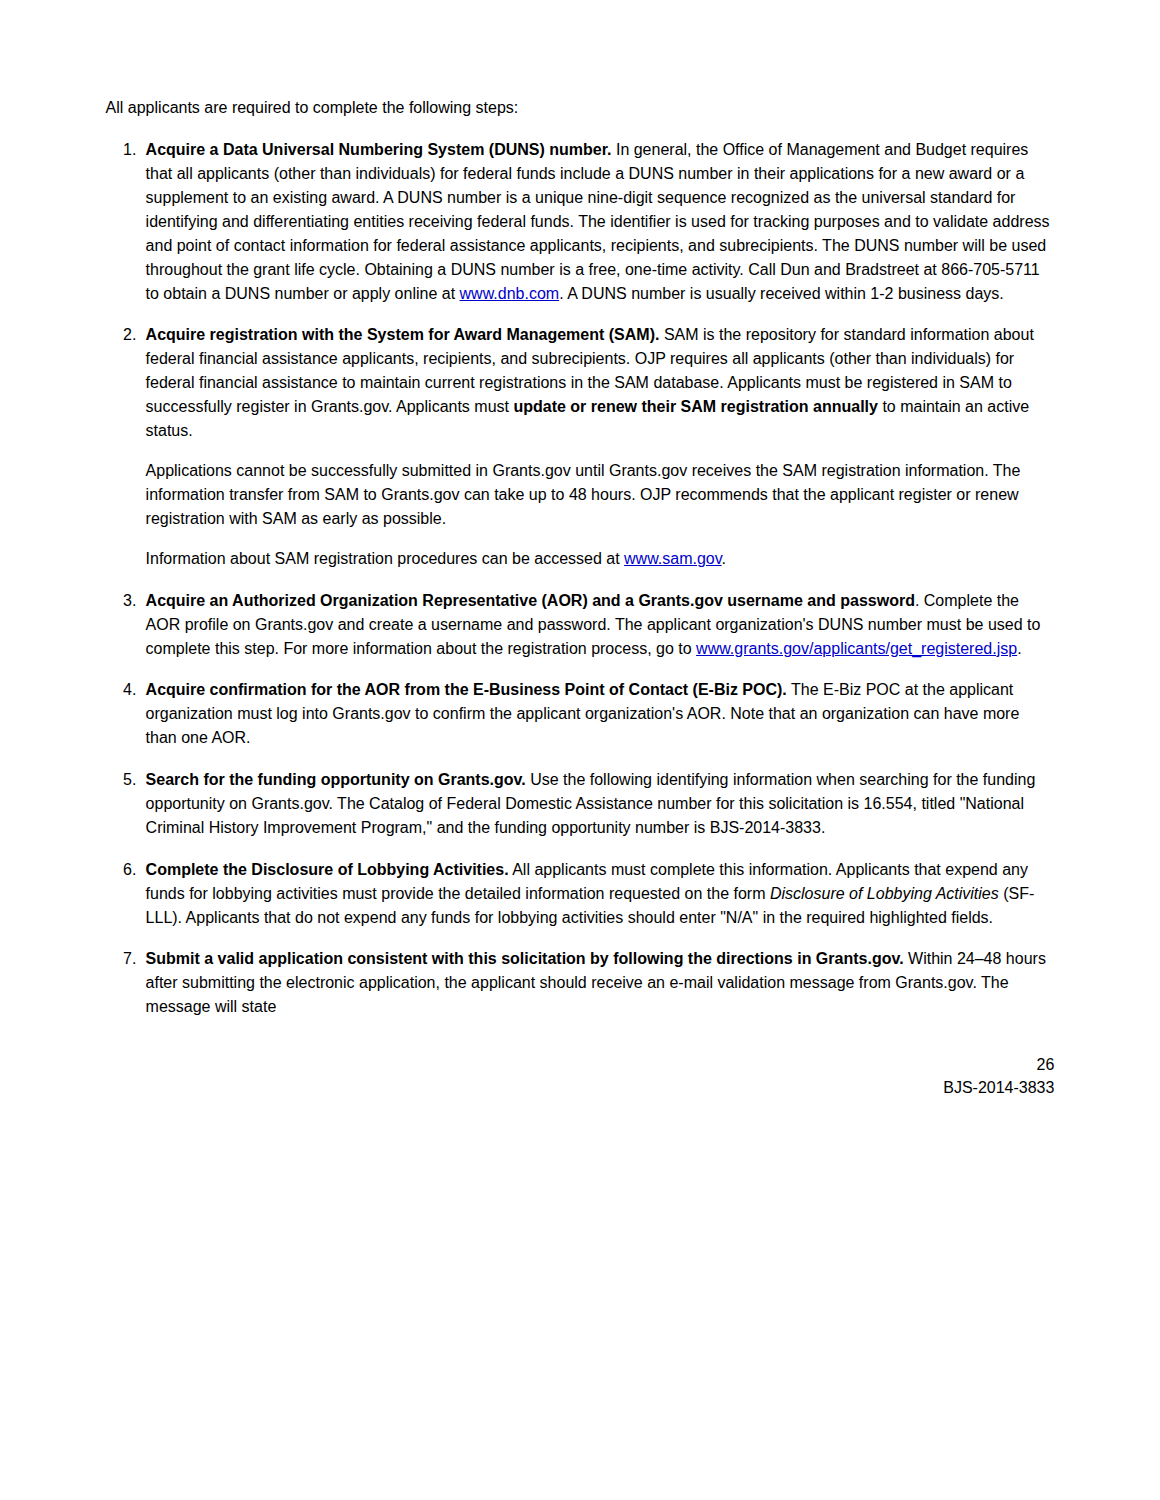All applicants are required to complete the following steps:
Acquire a Data Universal Numbering System (DUNS) number. In general, the Office of Management and Budget requires that all applicants (other than individuals) for federal funds include a DUNS number in their applications for a new award or a supplement to an existing award. A DUNS number is a unique nine-digit sequence recognized as the universal standard for identifying and differentiating entities receiving federal funds. The identifier is used for tracking purposes and to validate address and point of contact information for federal assistance applicants, recipients, and subrecipients. The DUNS number will be used throughout the grant life cycle. Obtaining a DUNS number is a free, one-time activity. Call Dun and Bradstreet at 866-705-5711 to obtain a DUNS number or apply online at www.dnb.com. A DUNS number is usually received within 1-2 business days.
Acquire registration with the System for Award Management (SAM). SAM is the repository for standard information about federal financial assistance applicants, recipients, and subrecipients. OJP requires all applicants (other than individuals) for federal financial assistance to maintain current registrations in the SAM database. Applicants must be registered in SAM to successfully register in Grants.gov. Applicants must update or renew their SAM registration annually to maintain an active status.
Applications cannot be successfully submitted in Grants.gov until Grants.gov receives the SAM registration information. The information transfer from SAM to Grants.gov can take up to 48 hours. OJP recommends that the applicant register or renew registration with SAM as early as possible.
Information about SAM registration procedures can be accessed at www.sam.gov.
Acquire an Authorized Organization Representative (AOR) and a Grants.gov username and password. Complete the AOR profile on Grants.gov and create a username and password. The applicant organization's DUNS number must be used to complete this step. For more information about the registration process, go to www.grants.gov/applicants/get_registered.jsp.
Acquire confirmation for the AOR from the E-Business Point of Contact (E-Biz POC). The E-Biz POC at the applicant organization must log into Grants.gov to confirm the applicant organization's AOR. Note that an organization can have more than one AOR.
Search for the funding opportunity on Grants.gov. Use the following identifying information when searching for the funding opportunity on Grants.gov. The Catalog of Federal Domestic Assistance number for this solicitation is 16.554, titled "National Criminal History Improvement Program," and the funding opportunity number is BJS-2014-3833.
Complete the Disclosure of Lobbying Activities. All applicants must complete this information. Applicants that expend any funds for lobbying activities must provide the detailed information requested on the form Disclosure of Lobbying Activities (SF-LLL). Applicants that do not expend any funds for lobbying activities should enter "N/A" in the required highlighted fields.
Submit a valid application consistent with this solicitation by following the directions in Grants.gov. Within 24–48 hours after submitting the electronic application, the applicant should receive an e-mail validation message from Grants.gov. The message will state
26 BJS-2014-3833